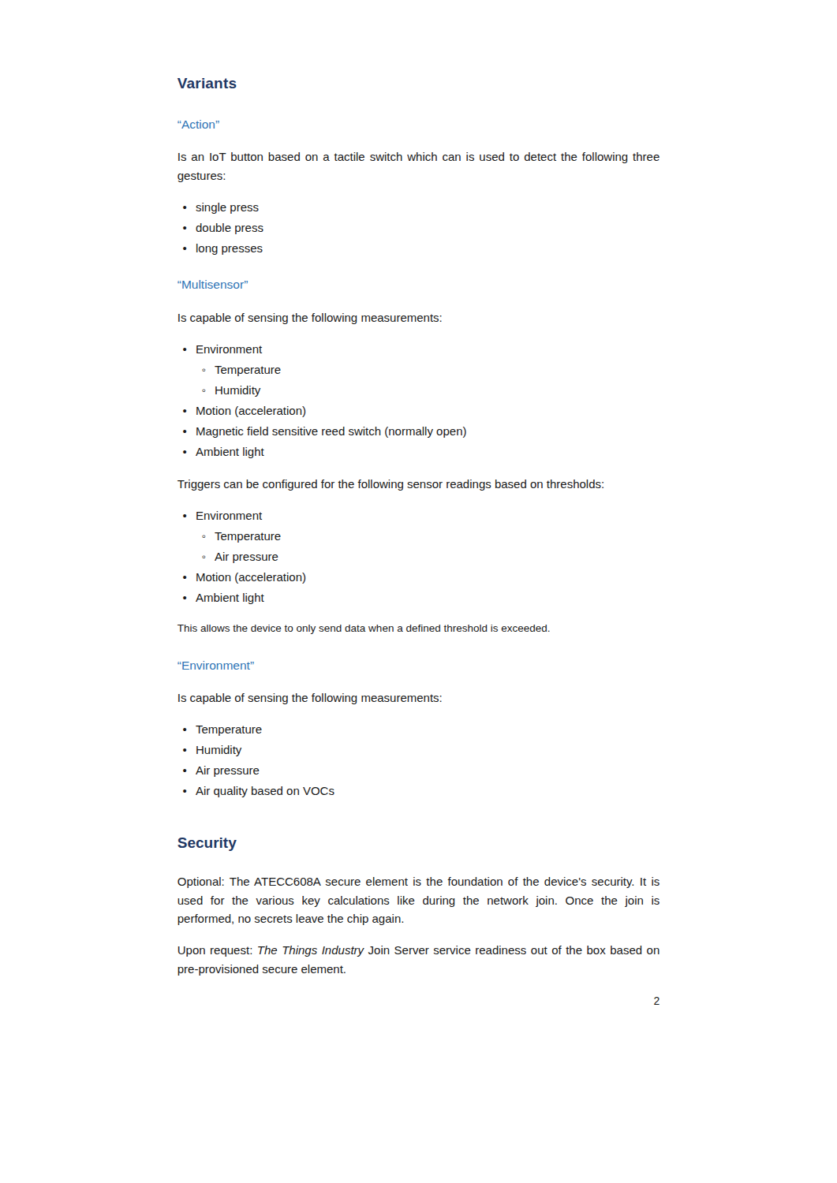Variants
“Action”
Is an IoT button based on a tactile switch which can is used to detect the following three gestures:
single press
double press
long presses
“Multisensor”
Is capable of sensing the following measurements:
Environment
Temperature
Humidity
Motion (acceleration)
Magnetic field sensitive reed switch (normally open)
Ambient light
Triggers can be configured for the following sensor readings based on thresholds:
Environment
Temperature
Air pressure
Motion (acceleration)
Ambient light
This allows the device to only send data when a defined threshold is exceeded.
“Environment”
Is capable of sensing the following measurements:
Temperature
Humidity
Air pressure
Air quality based on VOCs
Security
Optional: The ATECC608A secure element is the foundation of the device's security. It is used for the various key calculations like during the network join. Once the join is performed, no secrets leave the chip again.
Upon request: The Things Industry Join Server service readiness out of the box based on pre-provisioned secure element.
2